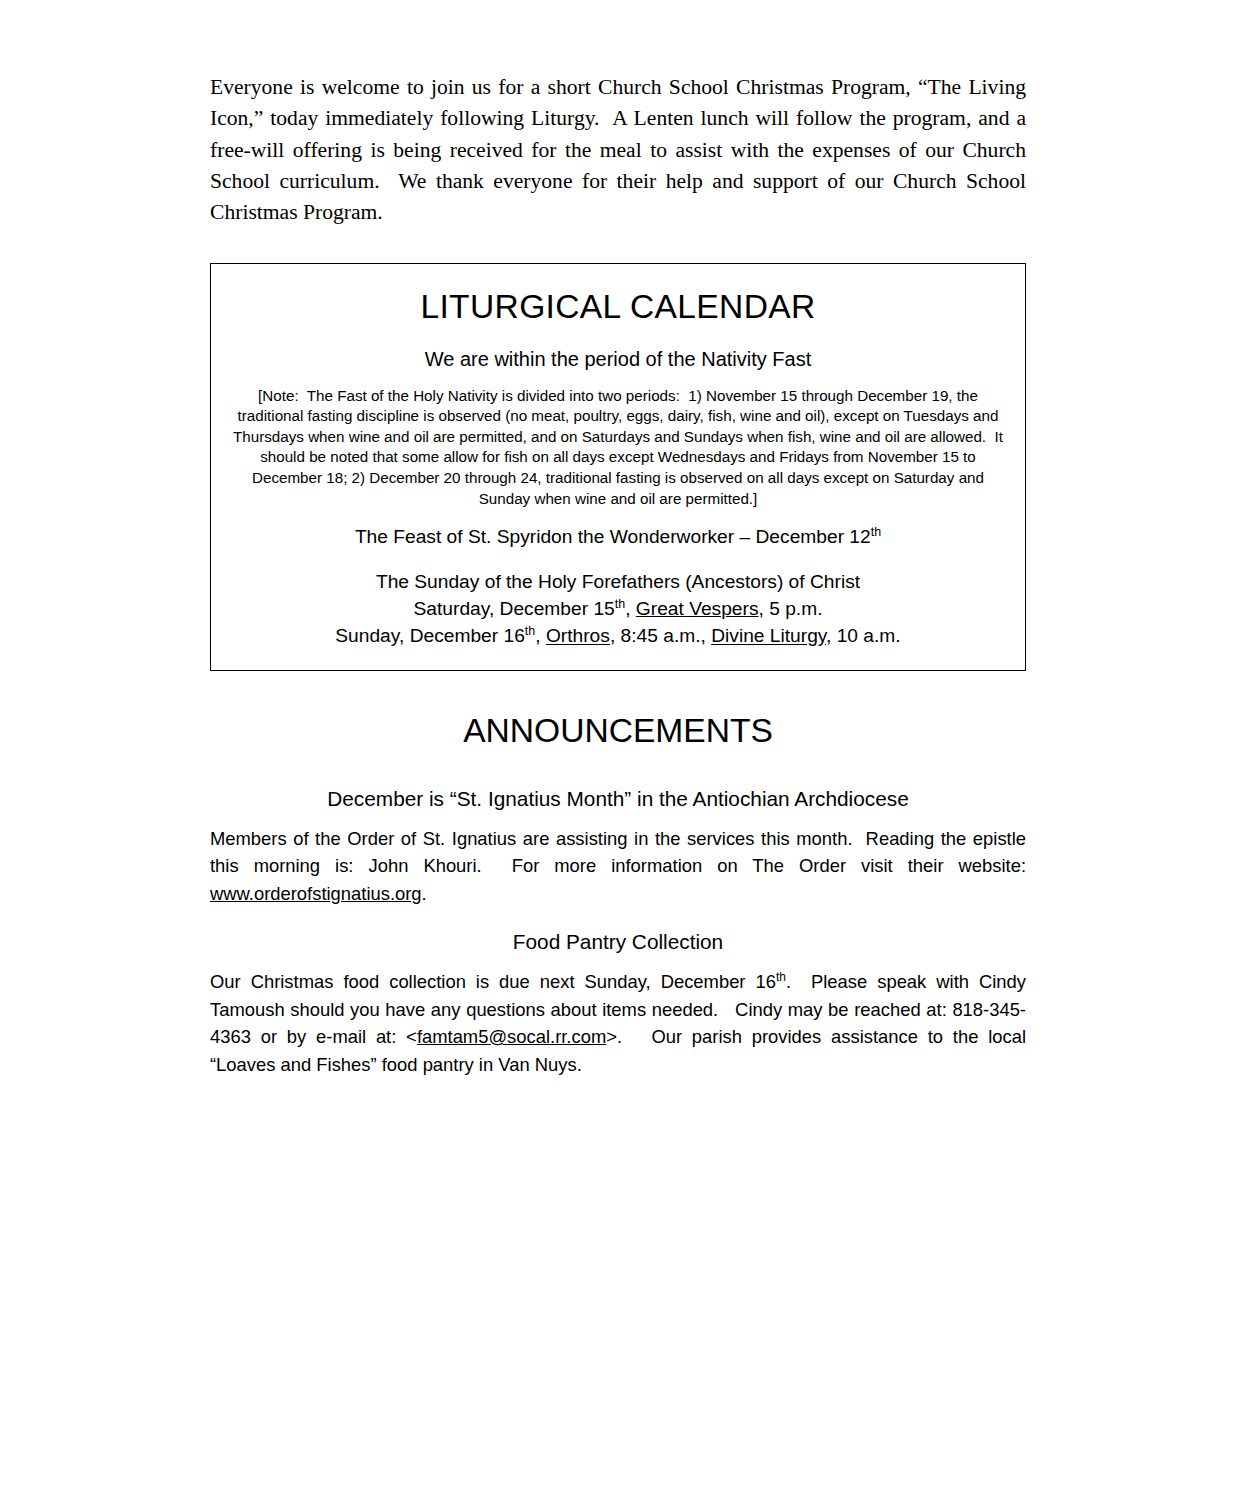Everyone is welcome to join us for a short Church School Christmas Program, “The Living Icon,” today immediately following Liturgy. A Lenten lunch will follow the program, and a free-will offering is being received for the meal to assist with the expenses of our Church School curriculum. We thank everyone for their help and support of our Church School Christmas Program.
LITURGICAL CALENDAR
We are within the period of the Nativity Fast
[Note: The Fast of the Holy Nativity is divided into two periods: 1) November 15 through December 19, the traditional fasting discipline is observed (no meat, poultry, eggs, dairy, fish, wine and oil), except on Tuesdays and Thursdays when wine and oil are permitted, and on Saturdays and Sundays when fish, wine and oil are allowed. It should be noted that some allow for fish on all days except Wednesdays and Fridays from November 15 to December 18; 2) December 20 through 24, traditional fasting is observed on all days except on Saturday and Sunday when wine and oil are permitted.]
The Feast of St. Spyridon the Wonderworker – December 12th
The Sunday of the Holy Forefathers (Ancestors) of Christ
Saturday, December 15th, Great Vespers, 5 p.m.
Sunday, December 16th, Orthros, 8:45 a.m., Divine Liturgy, 10 a.m.
ANNOUNCEMENTS
December is “St. Ignatius Month” in the Antiochian Archdiocese
Members of the Order of St. Ignatius are assisting in the services this month. Reading the epistle this morning is: John Khouri. For more information on The Order visit their website: www.orderofstignatius.org.
Food Pantry Collection
Our Christmas food collection is due next Sunday, December 16th. Please speak with Cindy Tamoush should you have any questions about items needed. Cindy may be reached at: 818-345-4363 or by e-mail at: <famtam5@socal.rr.com>. Our parish provides assistance to the local “Loaves and Fishes” food pantry in Van Nuys.